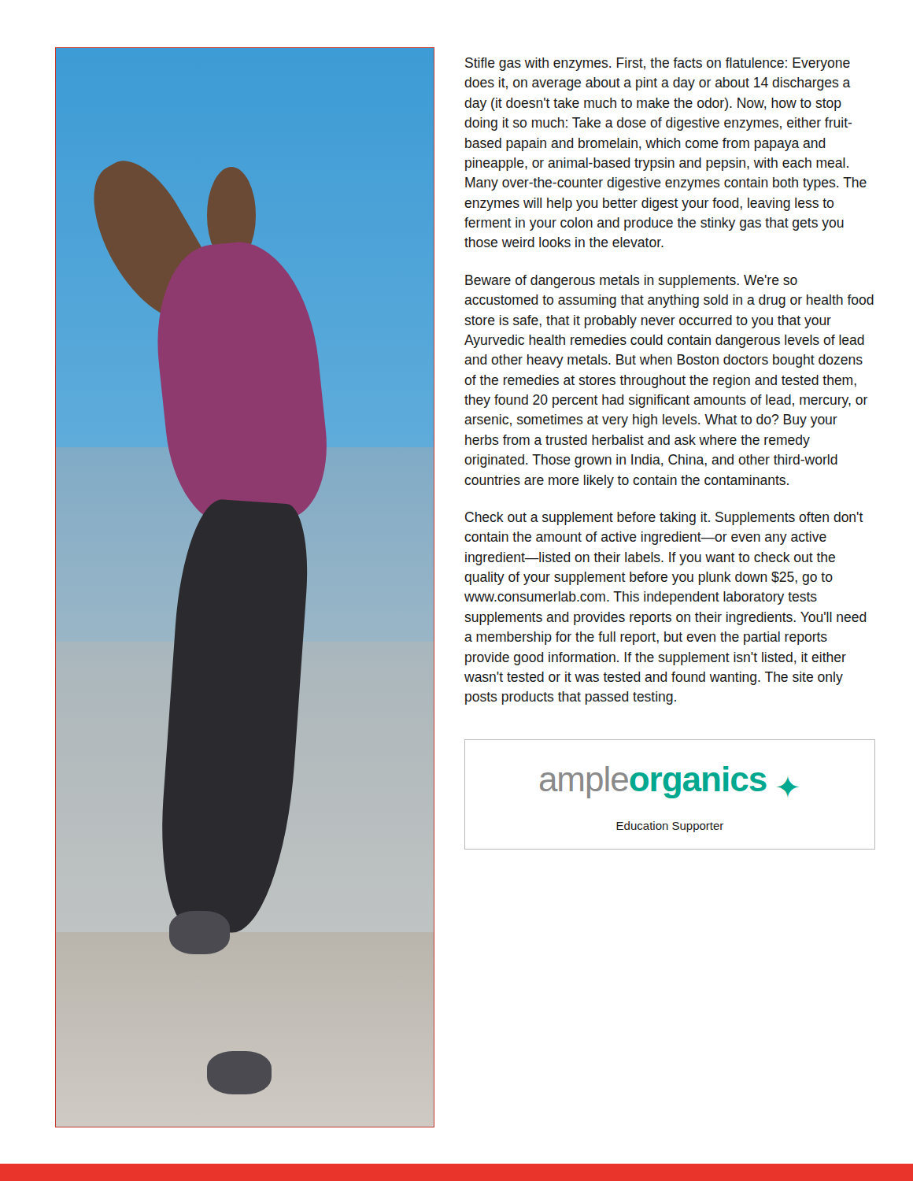Stifle gas with enzymes. First, the facts on flatulence: Everyone does it, on average about a pint a day or about 14 discharges a day (it doesn't take much to make the odor). Now, how to stop doing it so much: Take a dose of digestive enzymes, either fruit-based papain and bromelain, which come from papaya and pineapple, or animal-based trypsin and pepsin, with each meal. Many over-the-counter digestive enzymes contain both types. The enzymes will help you better digest your food, leaving less to ferment in your colon and produce the stinky gas that gets you those weird looks in the elevator.
Beware of dangerous metals in supplements. We're so accustomed to assuming that anything sold in a drug or health food store is safe, that it probably never occurred to you that your Ayurvedic health remedies could contain dangerous levels of lead and other heavy metals. But when Boston doctors bought dozens of the remedies at stores throughout the region and tested them, they found 20 percent had significant amounts of lead, mercury, or arsenic, sometimes at very high levels. What to do? Buy your herbs from a trusted herbalist and ask where the remedy originated. Those grown in India, China, and other third-world countries are more likely to contain the contaminants.
Check out a supplement before taking it. Supplements often don't contain the amount of active ingredient—or even any active ingredient—listed on their labels. If you want to check out the quality of your supplement before you plunk down $25, go to www.consumerlab.com. This independent laboratory tests supplements and provides reports on their ingredients. You'll need a membership for the full report, but even the partial reports provide good information. If the supplement isn't listed, it either wasn't tested or it was tested and found wanting. The site only posts products that passed testing.
ample organics
✦
Education Supporter